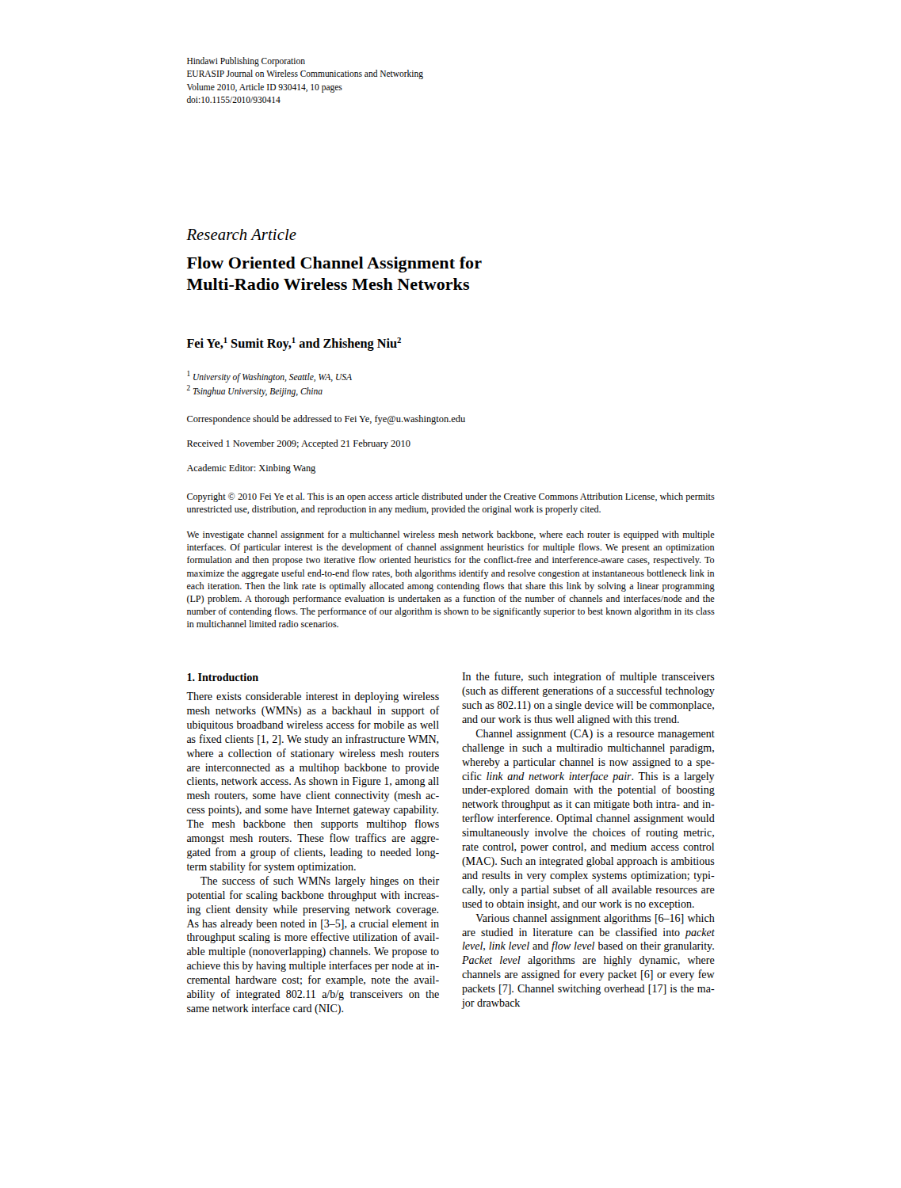Hindawi Publishing Corporation
EURASIP Journal on Wireless Communications and Networking
Volume 2010, Article ID 930414, 10 pages
doi:10.1155/2010/930414
Research Article
Flow Oriented Channel Assignment for
Multi-Radio Wireless Mesh Networks
Fei Ye,1 Sumit Roy,1 and Zhisheng Niu2
1 University of Washington, Seattle, WA, USA
2 Tsinghua University, Beijing, China
Correspondence should be addressed to Fei Ye, fye@u.washington.edu
Received 1 November 2009; Accepted 21 February 2010
Academic Editor: Xinbing Wang
Copyright © 2010 Fei Ye et al. This is an open access article distributed under the Creative Commons Attribution License, which permits unrestricted use, distribution, and reproduction in any medium, provided the original work is properly cited.
We investigate channel assignment for a multichannel wireless mesh network backbone, where each router is equipped with multiple interfaces. Of particular interest is the development of channel assignment heuristics for multiple flows. We present an optimization formulation and then propose two iterative flow oriented heuristics for the conflict-free and interference-aware cases, respectively. To maximize the aggregate useful end-to-end flow rates, both algorithms identify and resolve congestion at instantaneous bottleneck link in each iteration. Then the link rate is optimally allocated among contending flows that share this link by solving a linear programming (LP) problem. A thorough performance evaluation is undertaken as a function of the number of channels and interfaces/node and the number of contending flows. The performance of our algorithm is shown to be significantly superior to best known algorithm in its class in multichannel limited radio scenarios.
1. Introduction
There exists considerable interest in deploying wireless mesh networks (WMNs) as a backhaul in support of ubiquitous broadband wireless access for mobile as well as fixed clients [1, 2]. We study an infrastructure WMN, where a collection of stationary wireless mesh routers are interconnected as a multihop backbone to provide clients, network access. As shown in Figure 1, among all mesh routers, some have client connectivity (mesh access points), and some have Internet gateway capability. The mesh backbone then supports multihop flows amongst mesh routers. These flow traffics are aggregated from a group of clients, leading to needed long-term stability for system optimization.
The success of such WMNs largely hinges on their potential for scaling backbone throughput with increasing client density while preserving network coverage. As has already been noted in [3–5], a crucial element in throughput scaling is more effective utilization of available multiple (nonoverlapping) channels. We propose to achieve this by having multiple interfaces per node at incremental hardware cost; for example, note the availability of integrated 802.11 a/b/g transceivers on the same network interface card (NIC).
In the future, such integration of multiple transceivers (such as different generations of a successful technology such as 802.11) on a single device will be commonplace, and our work is thus well aligned with this trend.
Channel assignment (CA) is a resource management challenge in such a multiradio multichannel paradigm, whereby a particular channel is now assigned to a specific link and network interface pair. This is a largely under-explored domain with the potential of boosting network throughput as it can mitigate both intra- and interflow interference. Optimal channel assignment would simultaneously involve the choices of routing metric, rate control, power control, and medium access control (MAC). Such an integrated global approach is ambitious and results in very complex systems optimization; typically, only a partial subset of all available resources are used to obtain insight, and our work is no exception.
Various channel assignment algorithms [6–16] which are studied in literature can be classified into packet level, link level and flow level based on their granularity. Packet level algorithms are highly dynamic, where channels are assigned for every packet [6] or every few packets [7]. Channel switching overhead [17] is the major drawback